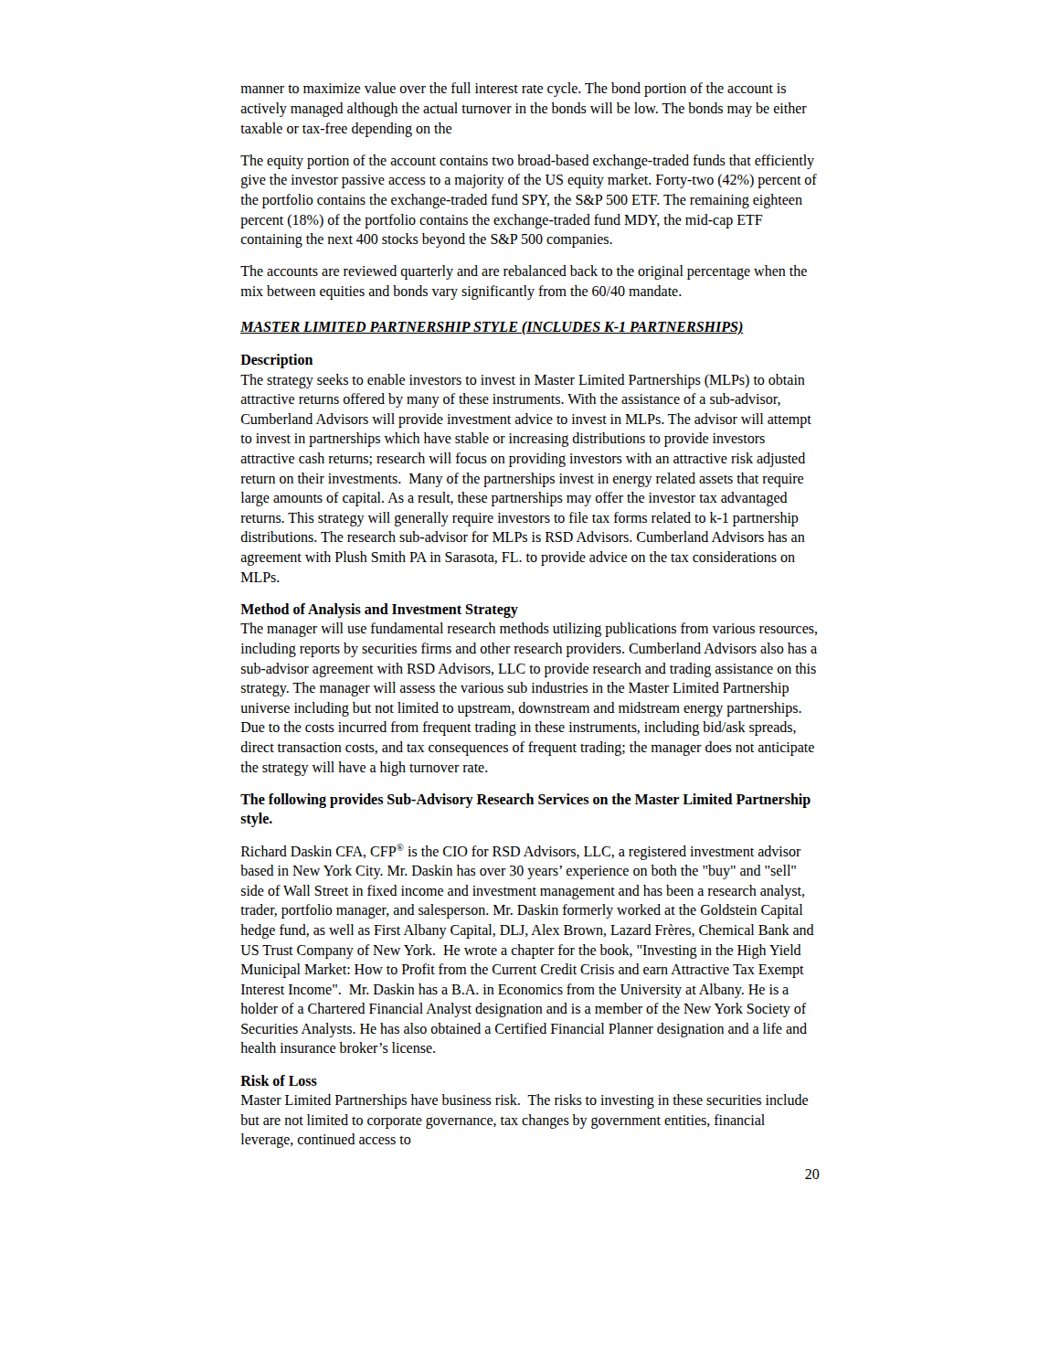manner to maximize value over the full interest rate cycle. The bond portion of the account is actively managed although the actual turnover in the bonds will be low. The bonds may be either taxable or tax-free depending on the
The equity portion of the account contains two broad-based exchange-traded funds that efficiently give the investor passive access to a majority of the US equity market. Forty-two (42%) percent of the portfolio contains the exchange-traded fund SPY, the S&P 500 ETF. The remaining eighteen percent (18%) of the portfolio contains the exchange-traded fund MDY, the mid-cap ETF containing the next 400 stocks beyond the S&P 500 companies.
The accounts are reviewed quarterly and are rebalanced back to the original percentage when the mix between equities and bonds vary significantly from the 60/40 mandate.
MASTER LIMITED PARTNERSHIP STYLE (INCLUDES K-1 PARTNERSHIPS)
Description
The strategy seeks to enable investors to invest in Master Limited Partnerships (MLPs) to obtain attractive returns offered by many of these instruments. With the assistance of a sub-advisor, Cumberland Advisors will provide investment advice to invest in MLPs. The advisor will attempt to invest in partnerships which have stable or increasing distributions to provide investors attractive cash returns; research will focus on providing investors with an attractive risk adjusted return on their investments. Many of the partnerships invest in energy related assets that require large amounts of capital. As a result, these partnerships may offer the investor tax advantaged returns. This strategy will generally require investors to file tax forms related to k-1 partnership distributions. The research sub-advisor for MLPs is RSD Advisors. Cumberland Advisors has an agreement with Plush Smith PA in Sarasota, FL. to provide advice on the tax considerations on MLPs.
Method of Analysis and Investment Strategy
The manager will use fundamental research methods utilizing publications from various resources, including reports by securities firms and other research providers. Cumberland Advisors also has a sub-advisor agreement with RSD Advisors, LLC to provide research and trading assistance on this strategy. The manager will assess the various sub industries in the Master Limited Partnership universe including but not limited to upstream, downstream and midstream energy partnerships. Due to the costs incurred from frequent trading in these instruments, including bid/ask spreads, direct transaction costs, and tax consequences of frequent trading; the manager does not anticipate the strategy will have a high turnover rate.
The following provides Sub-Advisory Research Services on the Master Limited Partnership style.
Richard Daskin CFA, CFP® is the CIO for RSD Advisors, LLC, a registered investment advisor based in New York City. Mr. Daskin has over 30 years’ experience on both the "buy" and "sell" side of Wall Street in fixed income and investment management and has been a research analyst, trader, portfolio manager, and salesperson. Mr. Daskin formerly worked at the Goldstein Capital hedge fund, as well as First Albany Capital, DLJ, Alex Brown, Lazard Frères, Chemical Bank and US Trust Company of New York. He wrote a chapter for the book, "Investing in the High Yield Municipal Market: How to Profit from the Current Credit Crisis and earn Attractive Tax Exempt Interest Income". Mr. Daskin has a B.A. in Economics from the University at Albany. He is a holder of a Chartered Financial Analyst designation and is a member of the New York Society of Securities Analysts. He has also obtained a Certified Financial Planner designation and a life and health insurance broker’s license.
Risk of Loss
Master Limited Partnerships have business risk. The risks to investing in these securities include but are not limited to corporate governance, tax changes by government entities, financial leverage, continued access to
20